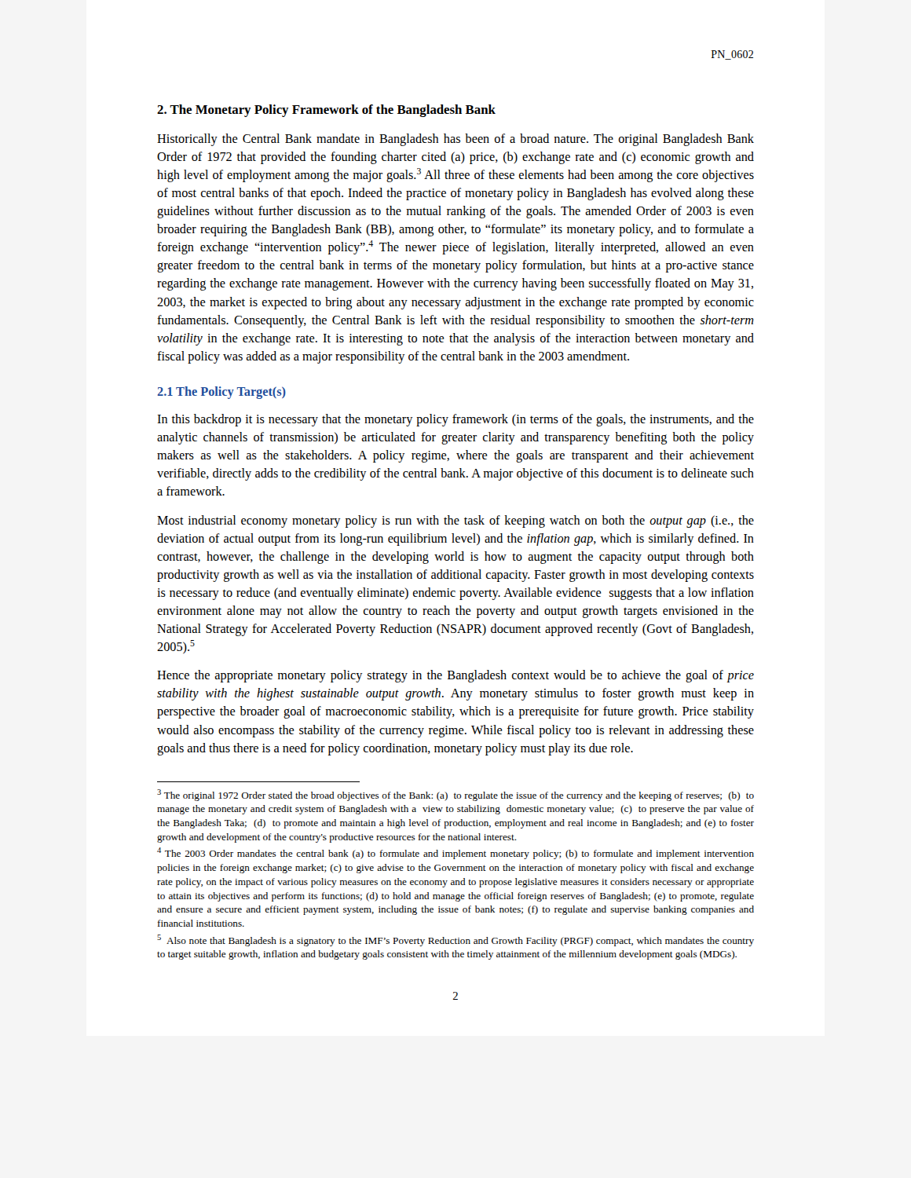PN_0602
2. The Monetary Policy Framework of the Bangladesh Bank
Historically the Central Bank mandate in Bangladesh has been of a broad nature. The original Bangladesh Bank Order of 1972 that provided the founding charter cited (a) price, (b) exchange rate and (c) economic growth and high level of employment among the major goals.3 All three of these elements had been among the core objectives of most central banks of that epoch. Indeed the practice of monetary policy in Bangladesh has evolved along these guidelines without further discussion as to the mutual ranking of the goals. The amended Order of 2003 is even broader requiring the Bangladesh Bank (BB), among other, to “formulate” its monetary policy, and to formulate a foreign exchange “intervention policy”.4 The newer piece of legislation, literally interpreted, allowed an even greater freedom to the central bank in terms of the monetary policy formulation, but hints at a pro-active stance regarding the exchange rate management. However with the currency having been successfully floated on May 31, 2003, the market is expected to bring about any necessary adjustment in the exchange rate prompted by economic fundamentals. Consequently, the Central Bank is left with the residual responsibility to smoothen the short-term volatility in the exchange rate. It is interesting to note that the analysis of the interaction between monetary and fiscal policy was added as a major responsibility of the central bank in the 2003 amendment.
2.1 The Policy Target(s)
In this backdrop it is necessary that the monetary policy framework (in terms of the goals, the instruments, and the analytic channels of transmission) be articulated for greater clarity and transparency benefiting both the policy makers as well as the stakeholders. A policy regime, where the goals are transparent and their achievement verifiable, directly adds to the credibility of the central bank. A major objective of this document is to delineate such a framework.
Most industrial economy monetary policy is run with the task of keeping watch on both the output gap (i.e., the deviation of actual output from its long-run equilibrium level) and the inflation gap, which is similarly defined. In contrast, however, the challenge in the developing world is how to augment the capacity output through both productivity growth as well as via the installation of additional capacity. Faster growth in most developing contexts is necessary to reduce (and eventually eliminate) endemic poverty. Available evidence suggests that a low inflation environment alone may not allow the country to reach the poverty and output growth targets envisioned in the National Strategy for Accelerated Poverty Reduction (NSAPR) document approved recently (Govt of Bangladesh, 2005).5
Hence the appropriate monetary policy strategy in the Bangladesh context would be to achieve the goal of price stability with the highest sustainable output growth. Any monetary stimulus to foster growth must keep in perspective the broader goal of macroeconomic stability, which is a prerequisite for future growth. Price stability would also encompass the stability of the currency regime. While fiscal policy too is relevant in addressing these goals and thus there is a need for policy coordination, monetary policy must play its due role.
3 The original 1972 Order stated the broad objectives of the Bank: (a) to regulate the issue of the currency and the keeping of reserves; (b) to manage the monetary and credit system of Bangladesh with a view to stabilizing domestic monetary value; (c) to preserve the par value of the Bangladesh Taka; (d) to promote and maintain a high level of production, employment and real income in Bangladesh; and (e) to foster growth and development of the country's productive resources for the national interest.
4 The 2003 Order mandates the central bank (a) to formulate and implement monetary policy; (b) to formulate and implement intervention policies in the foreign exchange market; (c) to give advise to the Government on the interaction of monetary policy with fiscal and exchange rate policy, on the impact of various policy measures on the economy and to propose legislative measures it considers necessary or appropriate to attain its objectives and perform its functions; (d) to hold and manage the official foreign reserves of Bangladesh; (e) to promote, regulate and ensure a secure and efficient payment system, including the issue of bank notes; (f) to regulate and supervise banking companies and financial institutions.
5 Also note that Bangladesh is a signatory to the IMF’s Poverty Reduction and Growth Facility (PRGF) compact, which mandates the country to target suitable growth, inflation and budgetary goals consistent with the timely attainment of the millennium development goals (MDGs).
2